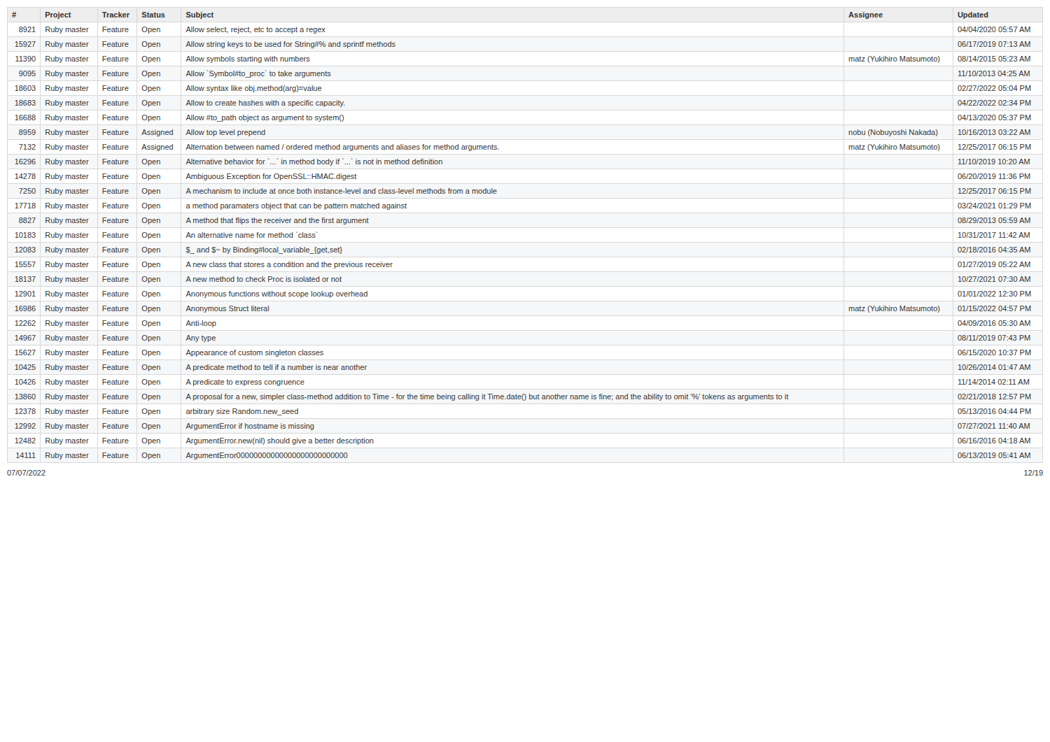Issue list
| # | Project | Tracker | Status | Subject | Assignee | Updated |
| --- | --- | --- | --- | --- | --- | --- |
| 8921 | Ruby master | Feature | Open | Allow select, reject, etc to accept a regex | | 04/04/2020 05:57 AM |
| 15927 | Ruby master | Feature | Open | Allow string keys to be used for String#% and sprintf methods | | 06/17/2019 07:13 AM |
| 11390 | Ruby master | Feature | Open | Allow symbols starting with numbers | matz (Yukihiro Matsumoto) | 08/14/2015 05:23 AM |
| 9095 | Ruby master | Feature | Open | Allow `Symbol#to_proc` to take arguments | | 11/10/2013 04:25 AM |
| 18603 | Ruby master | Feature | Open | Allow syntax like obj.method(arg)=value | | 02/27/2022 05:04 PM |
| 18683 | Ruby master | Feature | Open | Allow to create hashes with a specific capacity. | | 04/22/2022 02:34 PM |
| 16688 | Ruby master | Feature | Open | Allow #to_path object as argument to system() | | 04/13/2020 05:37 PM |
| 8959 | Ruby master | Feature | Assigned | Allow top level prepend | nobu (Nobuyoshi Nakada) | 10/16/2013 03:22 AM |
| 7132 | Ruby master | Feature | Assigned | Alternation between named / ordered method arguments and aliases for method arguments. | matz (Yukihiro Matsumoto) | 12/25/2017 06:15 PM |
| 16296 | Ruby master | Feature | Open | Alternative behavior for `...` in method body if `...` is not in method definition | | 11/10/2019 10:20 AM |
| 14278 | Ruby master | Feature | Open | Ambiguous Exception for OpenSSL::HMAC.digest | | 06/20/2019 11:36 PM |
| 7250 | Ruby master | Feature | Open | A mechanism to include at once both instance-level and class-level methods from a module | | 12/25/2017 06:15 PM |
| 17718 | Ruby master | Feature | Open | a method paramaters object that can be pattern matched against | | 03/24/2021 01:29 PM |
| 8827 | Ruby master | Feature | Open | A method that flips the receiver and the first argument | | 08/29/2013 05:59 AM |
| 10183 | Ruby master | Feature | Open | An alternative name for method `class` | | 10/31/2017 11:42 AM |
| 12083 | Ruby master | Feature | Open | $_ and $~ by Binding#local_variable_{get,set} | | 02/18/2016 04:35 AM |
| 15557 | Ruby master | Feature | Open | A new class that stores a condition and the previous receiver | | 01/27/2019 05:22 AM |
| 18137 | Ruby master | Feature | Open | A new method to check Proc is isolated or not | | 10/27/2021 07:30 AM |
| 12901 | Ruby master | Feature | Open | Anonymous functions without scope lookup overhead | | 01/01/2022 12:30 PM |
| 16986 | Ruby master | Feature | Open | Anonymous Struct literal | matz (Yukihiro Matsumoto) | 01/15/2022 04:57 PM |
| 12262 | Ruby master | Feature | Open | Anti-loop | | 04/09/2016 05:30 AM |
| 14967 | Ruby master | Feature | Open | Any type | | 08/11/2019 07:43 PM |
| 15627 | Ruby master | Feature | Open | Appearance of custom singleton classes | | 06/15/2020 10:37 PM |
| 10425 | Ruby master | Feature | Open | A predicate method to tell if a number is near another | | 10/26/2014 01:47 AM |
| 10426 | Ruby master | Feature | Open | A predicate to express congruence | | 11/14/2014 02:11 AM |
| 13860 | Ruby master | Feature | Open | A proposal for a new, simpler class-method addition to Time - for the time being calling it Time.date() but another name is fine; and the ability to omit '%' tokens as arguments to it | | 02/21/2018 12:57 PM |
| 12378 | Ruby master | Feature | Open | arbitrary size Random.new_seed | | 05/13/2016 04:44 PM |
| 12992 | Ruby master | Feature | Open | ArgumentError if hostname is missing | | 07/27/2021 11:40 AM |
| 12482 | Ruby master | Feature | Open | ArgumentError.new(nil) should give a better description | | 06/16/2016 04:18 AM |
| 14111 | Ruby master | Feature | Open | ArgumentError00000000000000000000000000 | | 06/13/2019 05:41 AM |
07/07/2022 12/19